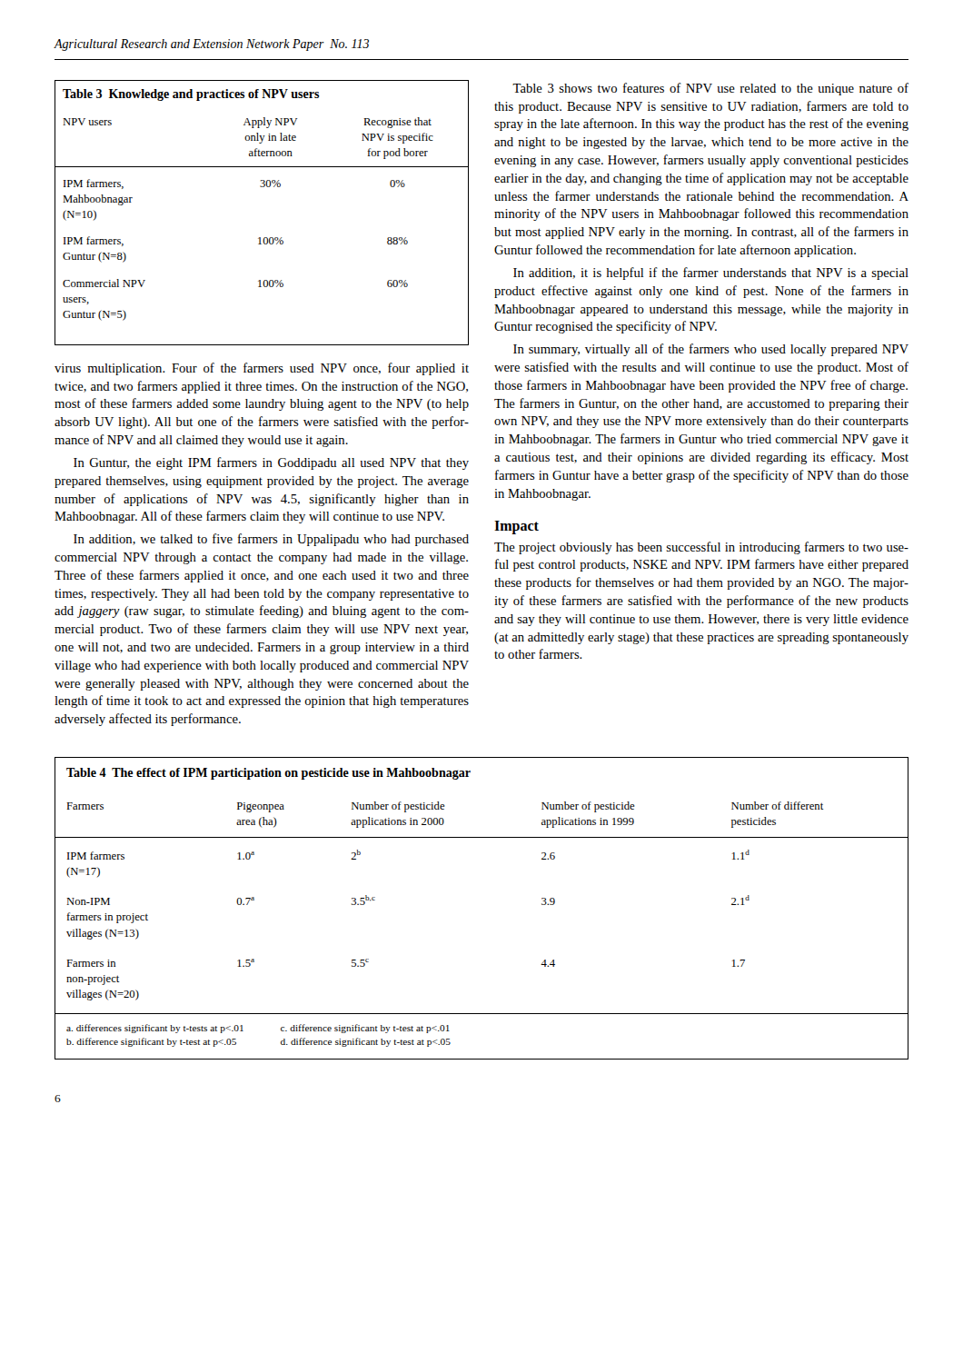Agricultural Research and Extension Network Paper No. 113
Table 3 Knowledge and practices of NPV users
| NPV users | Apply NPV only in late afternoon | Recognise that NPV is specific for pod borer |
| --- | --- | --- |
| IPM farmers, Mahboobnagar (N=10) | 30% | 0% |
| IPM farmers, Guntur (N=8) | 100% | 88% |
| Commercial NPV users, Guntur (N=5) | 100% | 60% |
virus multiplication. Four of the farmers used NPV once, four applied it twice, and two farmers applied it three times. On the instruction of the NGO, most of these farmers added some laundry bluing agent to the NPV (to help absorb UV light). All but one of the farmers were satisfied with the performance of NPV and all claimed they would use it again.
In Guntur, the eight IPM farmers in Goddipadu all used NPV that they prepared themselves, using equipment provided by the project. The average number of applications of NPV was 4.5, significantly higher than in Mahboobnagar. All of these farmers claim they will continue to use NPV.
In addition, we talked to five farmers in Uppalipadu who had purchased commercial NPV through a contact the company had made in the village. Three of these farmers applied it once, and one each used it two and three times, respectively. They all had been told by the company representative to add jaggery (raw sugar, to stimulate feeding) and bluing agent to the commercial product. Two of these farmers claim they will use NPV next year, one will not, and two are undecided. Farmers in a group interview in a third village who had experience with both locally produced and commercial NPV were generally pleased with NPV, although they were concerned about the length of time it took to act and expressed the opinion that high temperatures adversely affected its performance.
Table 3 shows two features of NPV use related to the unique nature of this product. Because NPV is sensitive to UV radiation, farmers are told to spray in the late afternoon. In this way the product has the rest of the evening and night to be ingested by the larvae, which tend to be more active in the evening in any case. However, farmers usually apply conventional pesticides earlier in the day, and changing the time of application may not be acceptable unless the farmer understands the rationale behind the recommendation. A minority of the NPV users in Mahboobnagar followed this recommendation but most applied NPV early in the morning. In contrast, all of the farmers in Guntur followed the recommendation for late afternoon application.
In addition, it is helpful if the farmer understands that NPV is a special product effective against only one kind of pest. None of the farmers in Mahboobnagar appeared to understand this message, while the majority in Guntur recognised the specificity of NPV.
In summary, virtually all of the farmers who used locally prepared NPV were satisfied with the results and will continue to use the product. Most of those farmers in Mahboobnagar have been provided the NPV free of charge. The farmers in Guntur, on the other hand, are accustomed to preparing their own NPV, and they use the NPV more extensively than do their counterparts in Mahboobnagar. The farmers in Guntur who tried commercial NPV gave it a cautious test, and their opinions are divided regarding its efficacy. Most farmers in Guntur have a better grasp of the specificity of NPV than do those in Mahboobnagar.
Impact
The project obviously has been successful in introducing farmers to two useful pest control products, NSKE and NPV. IPM farmers have either prepared these products for themselves or had them provided by an NGO. The majority of these farmers are satisfied with the performance of the new products and say they will continue to use them. However, there is very little evidence (at an admittedly early stage) that these practices are spreading spontaneously to other farmers.
Table 4 The effect of IPM participation on pesticide use in Mahboobnagar
| Farmers | Pigeonpea area (ha) | Number of pesticide applications in 2000 | Number of pesticide applications in 1999 | Number of different pesticides |
| --- | --- | --- | --- | --- |
| IPM farmers (N=17) | 1.0 a | 2 b | 2.6 | 1.1 d |
| Non-IPM farmers in project villages (N=13) | 0.7 a | 3.5 b,c | 3.9 | 2.1 d |
| Farmers in non-project villages (N=20) | 1.5 a | 5.5 c | 4.4 | 1.7 |
a. differences significant by t-tests at p<.01
b. difference significant by t-test at p<.05
c. difference significant by t-test at p<.01
d. difference significant by t-test at p<.05
6